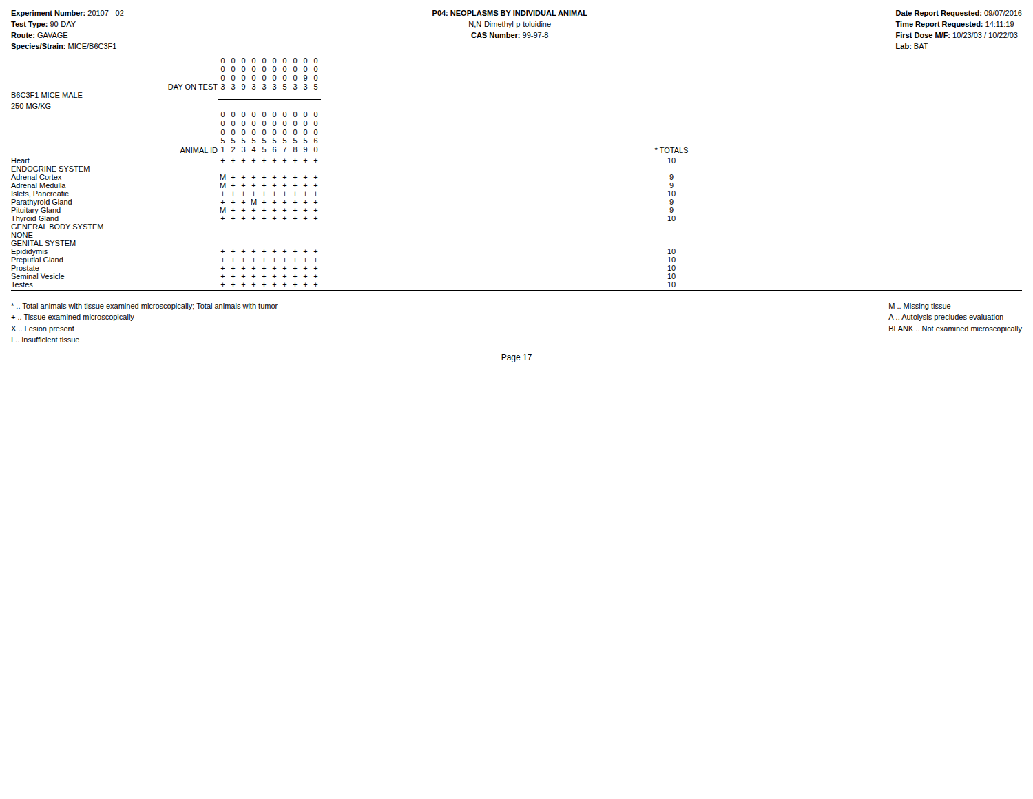Experiment Number: 20107 - 02
Test Type: 90-DAY
Route: GAVAGE
Species/Strain: MICE/B6C3F1
P04: NEOPLASMS BY INDIVIDUAL ANIMAL
N,N-Dimethyl-p-toluidine
CAS Number: 99-97-8
Date Report Requested: 09/07/2016
Time Report Requested: 14:11:19
First Dose M/F: 10/23/03 / 10/22/03
Lab: BAT
| DAY ON TEST | 0 0 0 3 | 0 0 0 3 | 0 0 0 9 | 0 0 0 3 | 0 0 0 3 | 0 0 0 3 | 0 0 0 5 | 0 0 0 3 | 0 0 9 3 | 0 0 0 5 | |
| B6C3F1 MICE MALE | | |
| 250 MG/KG | | |
| ANIMAL ID | 0 0 0 5 1 | 0 0 0 5 2 | 0 0 0 5 3 | 0 0 0 5 4 | 0 0 0 5 5 | 0 0 0 5 6 | 0 0 0 5 7 | 0 0 0 5 8 | 0 0 0 5 9 | 0 0 0 6 0 | * TOTALS |
| Heart | + | + | + | + | + | + | + | + | + | + | 10 |
| ENDOCRINE SYSTEM |
| Adrenal Cortex | M | + | + | + | + | + | + | + | + | + | 9 |
| Adrenal Medulla | M | + | + | + | + | + | + | + | + | + | 9 |
| Islets, Pancreatic | + | + | + | + | + | + | + | + | + | + | 10 |
| Parathyroid Gland | + | + | + | M | + | + | + | + | + | + | 9 |
| Pituitary Gland | M | + | + | + | + | + | + | + | + | + | 9 |
| Thyroid Gland | + | + | + | + | + | + | + | + | + | + | 10 |
| GENERAL BODY SYSTEM |
| NONE |
| GENITAL SYSTEM |
| Epididymis | + | + | + | + | + | + | + | + | + | + | 10 |
| Preputial Gland | + | + | + | + | + | + | + | + | + | + | 10 |
| Prostate | + | + | + | + | + | + | + | + | + | + | 10 |
| Seminal Vesicle | + | + | + | + | + | + | + | + | + | + | 10 |
| Testes | + | + | + | + | + | + | + | + | + | + | 10 |
* .. Total animals with tissue examined microscopically; Total animals with tumor
+ .. Tissue examined microscopically
X .. Lesion present
I .. Insufficient tissue
M .. Missing tissue
A .. Autolysis precludes evaluation
BLANK .. Not examined microscopically
Page 17